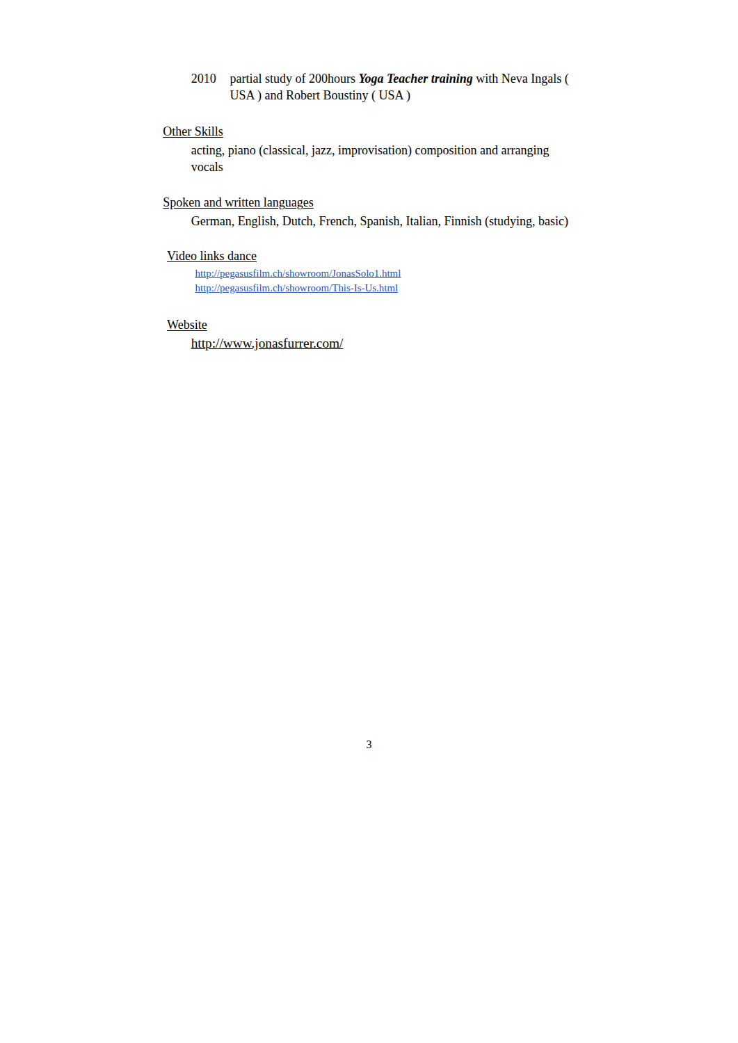2010
partial study of 200hours Yoga Teacher training with Neva Ingals ( USA ) and Robert Boustiny ( USA )
Other Skills
acting, piano (classical, jazz, improvisation) composition and arranging vocals
Spoken and written languages
German, English, Dutch, French, Spanish, Italian, Finnish (studying, basic)
Video links dance
http://pegasusfilm.ch/showroom/JonasSolo1.html http://pegasusfilm.ch/showroom/This-Is-Us.html
Website
http://www.jonasfurrer.com/
3